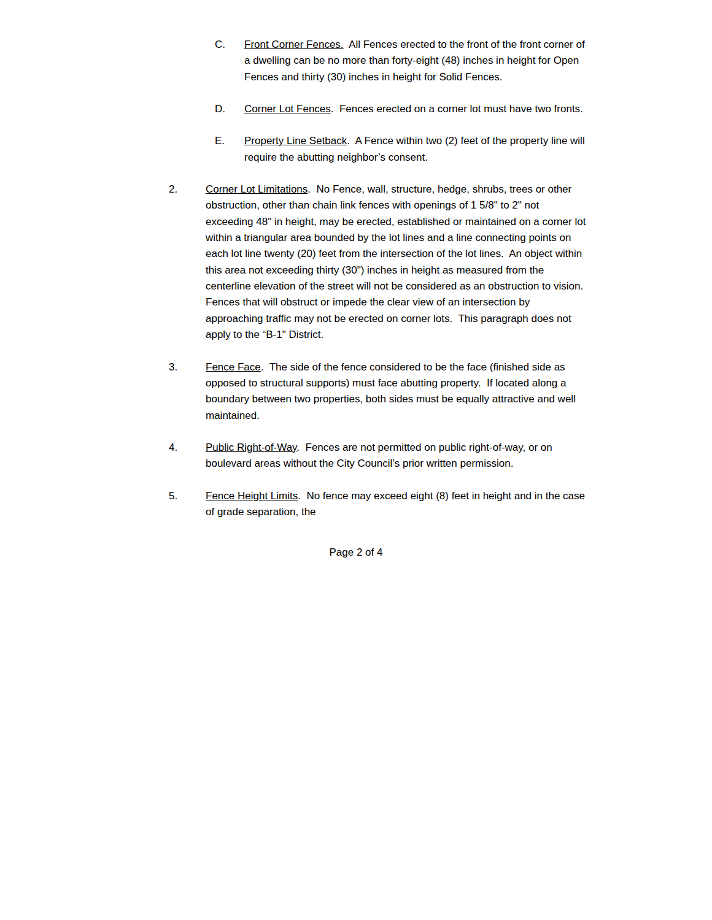C.
Front Corner Fences. All Fences erected to the front of the front corner of a dwelling can be no more than forty-eight (48) inches in height for Open Fences and thirty (30) inches in height for Solid Fences.
D.
Corner Lot Fences. Fences erected on a corner lot must have two fronts.
E.
Property Line Setback. A Fence within two (2) feet of the property line will require the abutting neighbor’s consent.
2.
Corner Lot Limitations. No Fence, wall, structure, hedge, shrubs, trees or other obstruction, other than chain link fences with openings of 1 5/8" to 2" not exceeding 48" in height, may be erected, established or maintained on a corner lot within a triangular area bounded by the lot lines and a line connecting points on each lot line twenty (20) feet from the intersection of the lot lines. An object within this area not exceeding thirty (30") inches in height as measured from the centerline elevation of the street will not be considered as an obstruction to vision. Fences that will obstruct or impede the clear view of an intersection by approaching traffic may not be erected on corner lots. This paragraph does not apply to the “B-1" District.
3.
Fence Face. The side of the fence considered to be the face (finished side as opposed to structural supports) must face abutting property. If located along a boundary between two properties, both sides must be equally attractive and well maintained.
4.
Public Right-of-Way. Fences are not permitted on public right-of-way, or on boulevard areas without the City Council’s prior written permission.
5.
Fence Height Limits. No fence may exceed eight (8) feet in height and in the case of grade separation, the
Page 2 of 4